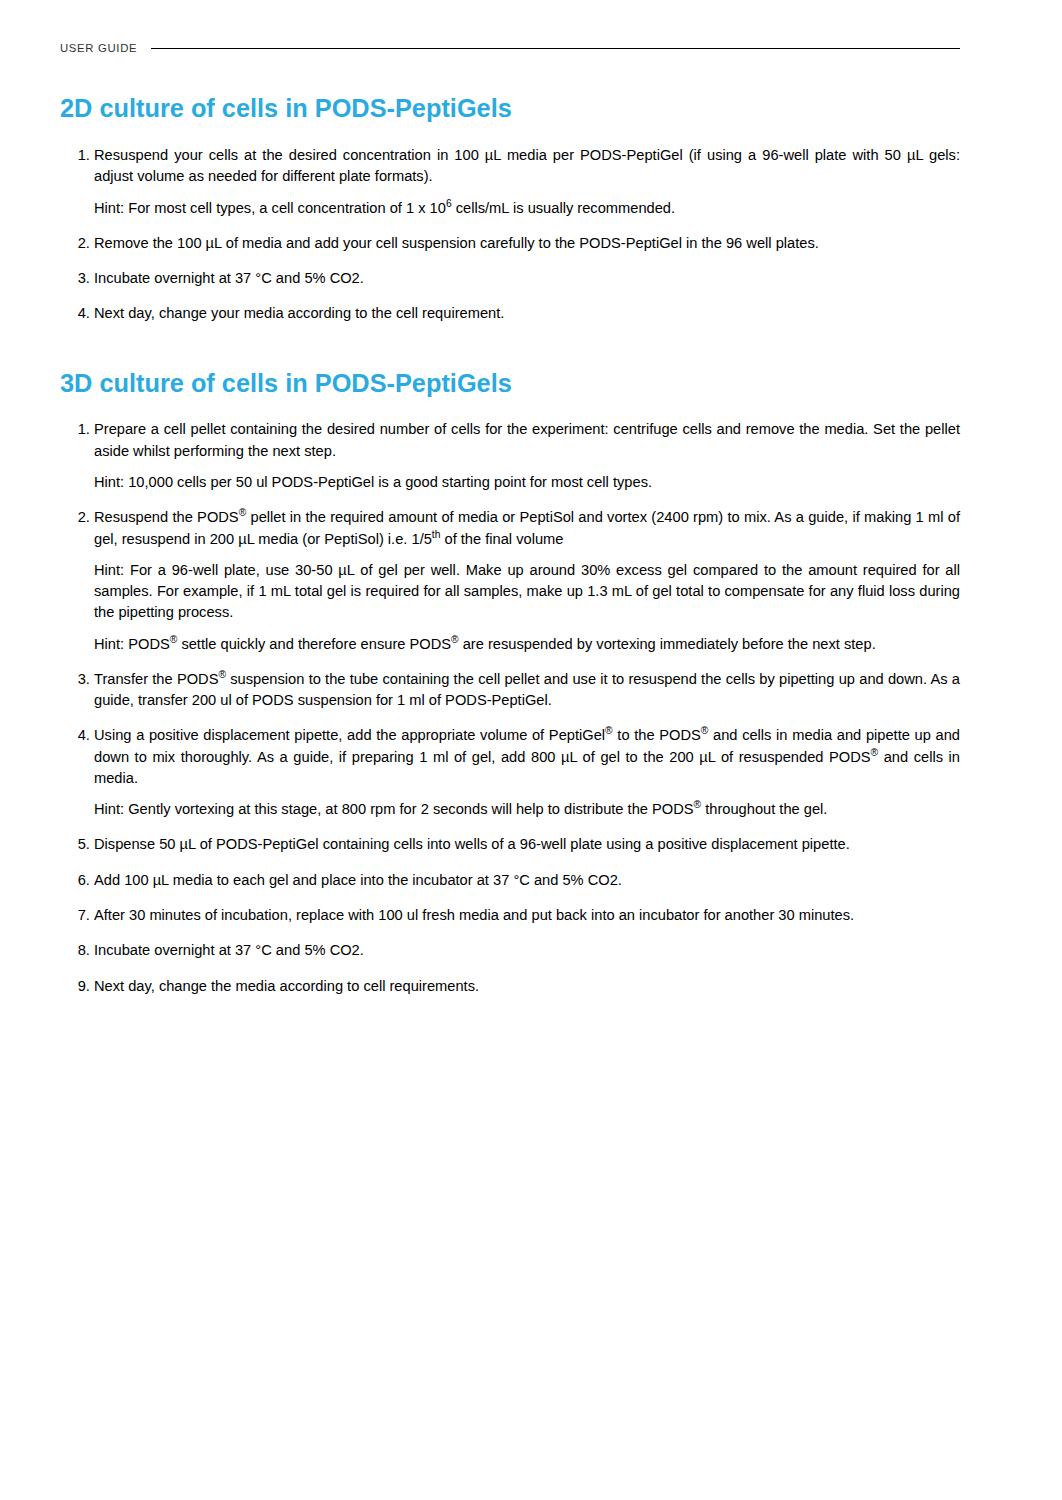USER GUIDE
2D culture of cells in PODS-PeptiGels
Resuspend your cells at the desired concentration in 100 µL media per PODS-PeptiGel (if using a 96-well plate with 50 µL gels: adjust volume as needed for different plate formats).
Hint: For most cell types, a cell concentration of 1 x 106 cells/mL is usually recommended.
Remove the 100 µL of media and add your cell suspension carefully to the PODS-PeptiGel in the 96 well plates.
Incubate overnight at 37 °C and 5% CO2.
Next day, change your media according to the cell requirement.
3D culture of cells in PODS-PeptiGels
Prepare a cell pellet containing the desired number of cells for the experiment: centrifuge cells and remove the media. Set the pellet aside whilst performing the next step.
Hint: 10,000 cells per 50 ul PODS-PeptiGel is a good starting point for most cell types.
Resuspend the PODS® pellet in the required amount of media or PeptiSol and vortex (2400 rpm) to mix. As a guide, if making 1 ml of gel, resuspend in 200 µL media (or PeptiSol) i.e. 1/5th of the final volume
Hint: For a 96-well plate, use 30-50 µL of gel per well. Make up around 30% excess gel compared to the amount required for all samples. For example, if 1 mL total gel is required for all samples, make up 1.3 mL of gel total to compensate for any fluid loss during the pipetting process.
Hint: PODS® settle quickly and therefore ensure PODS® are resuspended by vortexing immediately before the next step.
Transfer the PODS® suspension to the tube containing the cell pellet and use it to resuspend the cells by pipetting up and down. As a guide, transfer 200 ul of PODS suspension for 1 ml of PODS-PeptiGel.
Using a positive displacement pipette, add the appropriate volume of PeptiGel® to the PODS® and cells in media and pipette up and down to mix thoroughly. As a guide, if preparing 1 ml of gel, add 800 µL of gel to the 200 µL of resuspended PODS® and cells in media.
Hint: Gently vortexing at this stage, at 800 rpm for 2 seconds will help to distribute the PODS® throughout the gel.
Dispense 50 µL of PODS-PeptiGel containing cells into wells of a 96-well plate using a positive displacement pipette.
Add 100 µL media to each gel and place into the incubator at 37 °C and 5% CO2.
After 30 minutes of incubation, replace with 100 ul fresh media and put back into an incubator for another 30 minutes.
Incubate overnight at 37 °C and 5% CO2.
Next day, change the media according to cell requirements.